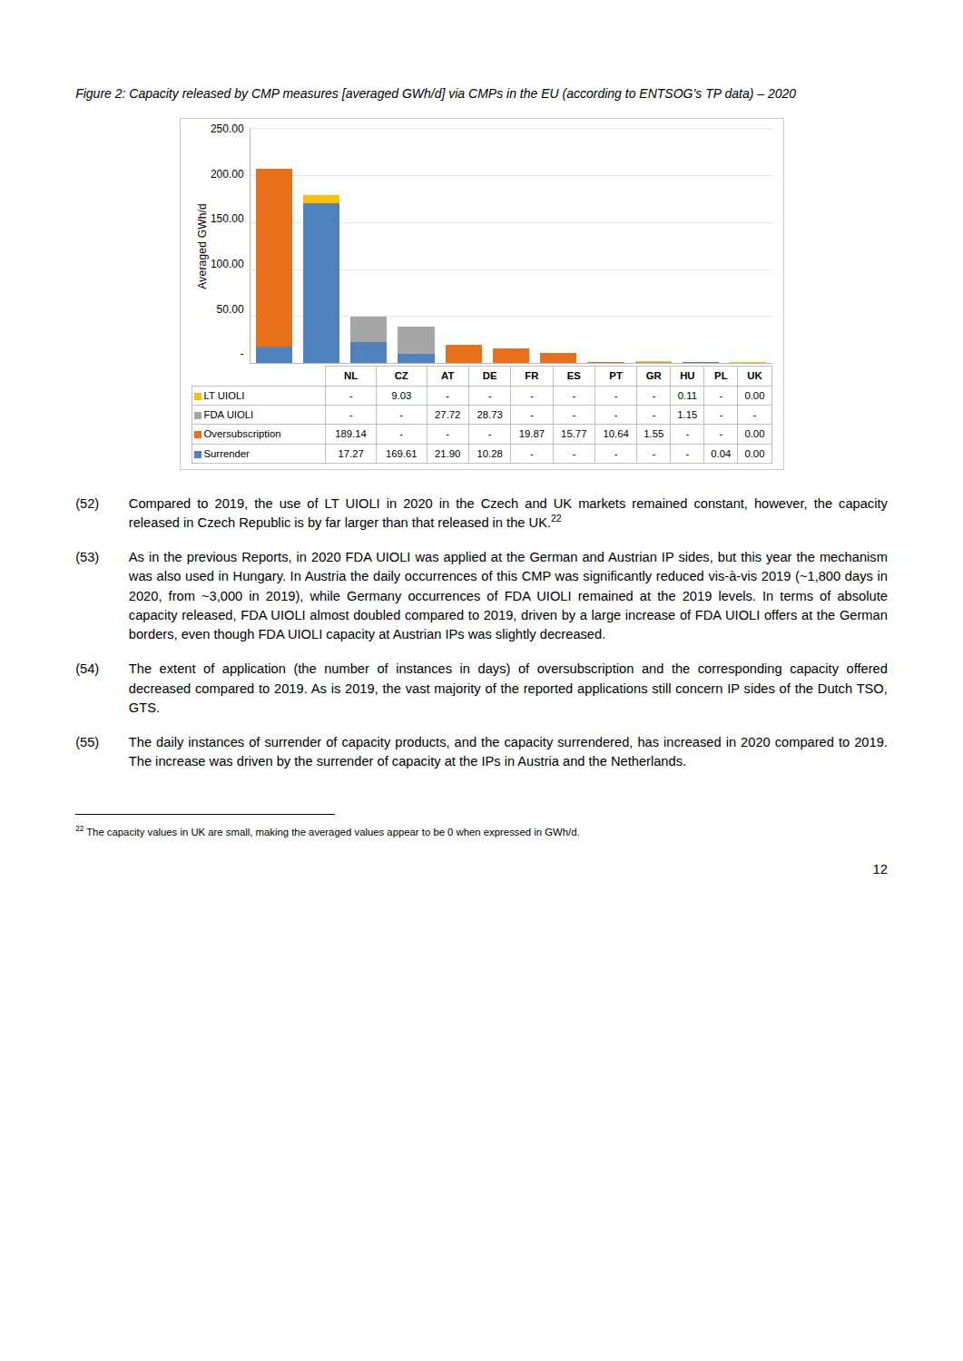Figure 2: Capacity released by CMP measures [averaged GWh/d] via CMPs in the EU (according to ENTSOG’s TP data) – 2020
Averaged GWh/d
250.00 200.00 150.00 100.00 50.00 -
| | NL | CZ | AT | DE | FR | ES | PT | GR | HU | PL | UK |
| --- | --- | --- | --- | --- | --- | --- | --- | --- | --- | --- | --- |
| LT UIOLI | - | 9.03 | - | - | - | - | - | - | 0.11 | - | 0.00 |
| FDA UIOLI | - | - | 27.72 | 28.73 | - | - | - | - | 1.15 | - | - |
| Oversubscription | 189.14 | - | - | - | 19.87 | 15.77 | 10.64 | 1.55 | - | - | 0.00 |
| Surrender | 17.27 | 169.61 | 21.90 | 10.28 | - | - | - | - | - | 0.04 | 0.00 |
(52)
Compared to 2019, the use of LT UIOLI in 2020 in the Czech and UK markets remained constant, however, the capacity released in Czech Republic is by far larger than that released in the UK.22
(53)
As in the previous Reports, in 2020 FDA UIOLI was applied at the German and Austrian IP sides, but this year the mechanism was also used in Hungary. In Austria the daily occurrences of this CMP was significantly reduced vis-à-vis 2019 (~1,800 days in 2020, from ~3,000 in 2019), while Germany occurrences of FDA UIOLI remained at the 2019 levels. In terms of absolute capacity released, FDA UIOLI almost doubled compared to 2019, driven by a large increase of FDA UIOLI offers at the German borders, even though FDA UIOLI capacity at Austrian IPs was slightly decreased.
(54)
The extent of application (the number of instances in days) of oversubscription and the corresponding capacity offered decreased compared to 2019. As is 2019, the vast majority of the reported applications still concern IP sides of the Dutch TSO, GTS.
(55)
The daily instances of surrender of capacity products, and the capacity surrendered, has increased in 2020 compared to 2019. The increase was driven by the surrender of capacity at the IPs in Austria and the Netherlands.
22 The capacity values in UK are small, making the averaged values appear to be 0 when expressed in GWh/d.
12